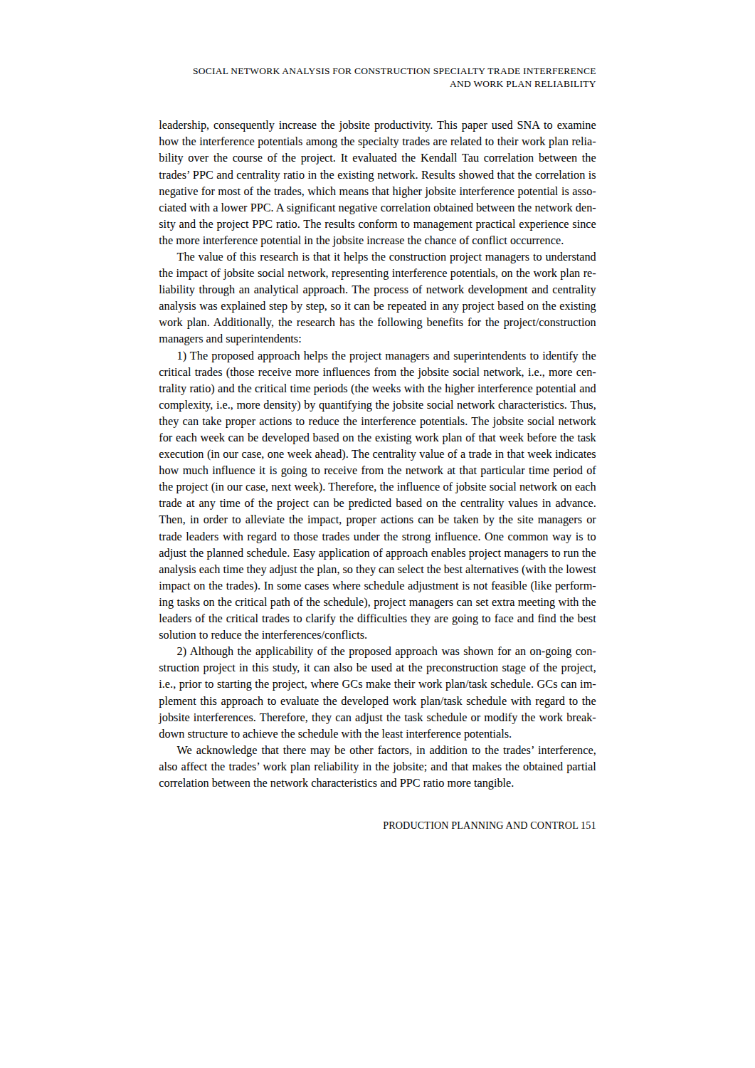Social Network Analysis for Construction Specialty Trade Interference
and Work Plan Reliability
leadership, consequently increase the jobsite productivity. This paper used SNA to examine how the interference potentials among the specialty trades are related to their work plan reliability over the course of the project. It evaluated the Kendall Tau correlation between the trades’ PPC and centrality ratio in the existing network. Results showed that the correlation is negative for most of the trades, which means that higher jobsite interference potential is associated with a lower PPC. A significant negative correlation obtained between the network density and the project PPC ratio. The results conform to management practical experience since the more interference potential in the jobsite increase the chance of conflict occurrence.
The value of this research is that it helps the construction project managers to understand the impact of jobsite social network, representing interference potentials, on the work plan reliability through an analytical approach. The process of network development and centrality analysis was explained step by step, so it can be repeated in any project based on the existing work plan. Additionally, the research has the following benefits for the project/construction managers and superintendents:
1) The proposed approach helps the project managers and superintendents to identify the critical trades (those receive more influences from the jobsite social network, i.e., more centrality ratio) and the critical time periods (the weeks with the higher interference potential and complexity, i.e., more density) by quantifying the jobsite social network characteristics. Thus, they can take proper actions to reduce the interference potentials. The jobsite social network for each week can be developed based on the existing work plan of that week before the task execution (in our case, one week ahead). The centrality value of a trade in that week indicates how much influence it is going to receive from the network at that particular time period of the project (in our case, next week). Therefore, the influence of jobsite social network on each trade at any time of the project can be predicted based on the centrality values in advance. Then, in order to alleviate the impact, proper actions can be taken by the site managers or trade leaders with regard to those trades under the strong influence. One common way is to adjust the planned schedule. Easy application of approach enables project managers to run the analysis each time they adjust the plan, so they can select the best alternatives (with the lowest impact on the trades). In some cases where schedule adjustment is not feasible (like performing tasks on the critical path of the schedule), project managers can set extra meeting with the leaders of the critical trades to clarify the difficulties they are going to face and find the best solution to reduce the interferences/conflicts.
2) Although the applicability of the proposed approach was shown for an on-going construction project in this study, it can also be used at the preconstruction stage of the project, i.e., prior to starting the project, where GCs make their work plan/task schedule. GCs can implement this approach to evaluate the developed work plan/task schedule with regard to the jobsite interferences. Therefore, they can adjust the task schedule or modify the work breakdown structure to achieve the schedule with the least interference potentials.
We acknowledge that there may be other factors, in addition to the trades’ interference, also affect the trades’ work plan reliability in the jobsite; and that makes the obtained partial correlation between the network characteristics and PPC ratio more tangible.
Production Planning and Control 151